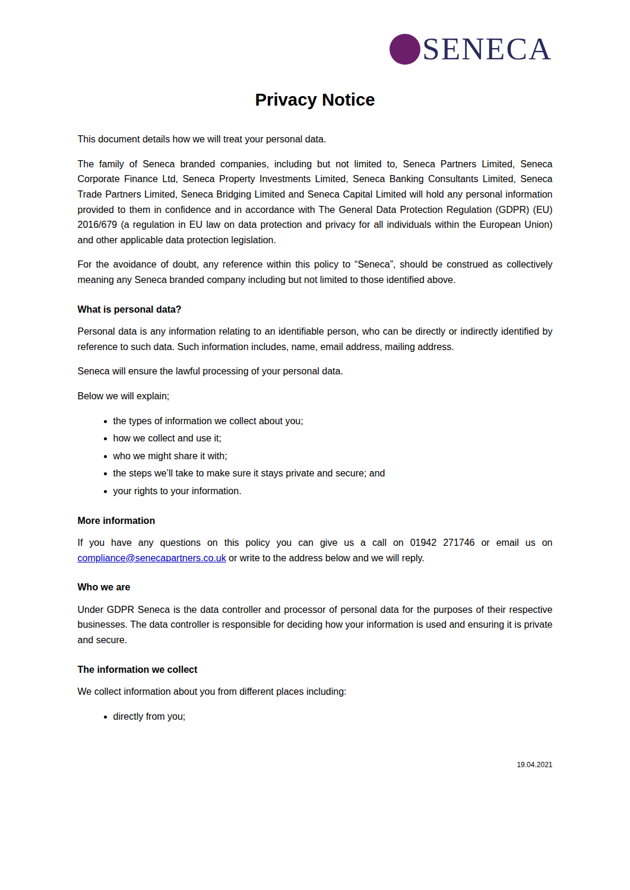SENECA
Privacy Notice
This document details how we will treat your personal data.
The family of Seneca branded companies, including but not limited to, Seneca Partners Limited, Seneca Corporate Finance Ltd, Seneca Property Investments Limited, Seneca Banking Consultants Limited, Seneca Trade Partners Limited, Seneca Bridging Limited and Seneca Capital Limited will hold any personal information provided to them in confidence and in accordance with The General Data Protection Regulation (GDPR) (EU) 2016/679 (a regulation in EU law on data protection and privacy for all individuals within the European Union) and other applicable data protection legislation.
For the avoidance of doubt, any reference within this policy to “Seneca”, should be construed as collectively meaning any Seneca branded company including but not limited to those identified above.
What is personal data?
Personal data is any information relating to an identifiable person, who can be directly or indirectly identified by reference to such data. Such information includes, name, email address, mailing address.
Seneca will ensure the lawful processing of your personal data.
Below we will explain;
the types of information we collect about you;
how we collect and use it;
who we might share it with;
the steps we’ll take to make sure it stays private and secure; and
your rights to your information.
More information
If you have any questions on this policy you can give us a call on 01942 271746 or email us on compliance@senecapartners.co.uk or write to the address below and we will reply.
Who we are
Under GDPR Seneca is the data controller and processor of personal data for the purposes of their respective businesses. The data controller is responsible for deciding how your information is used and ensuring it is private and secure.
The information we collect
We collect information about you from different places including:
directly from you;
19.04.2021